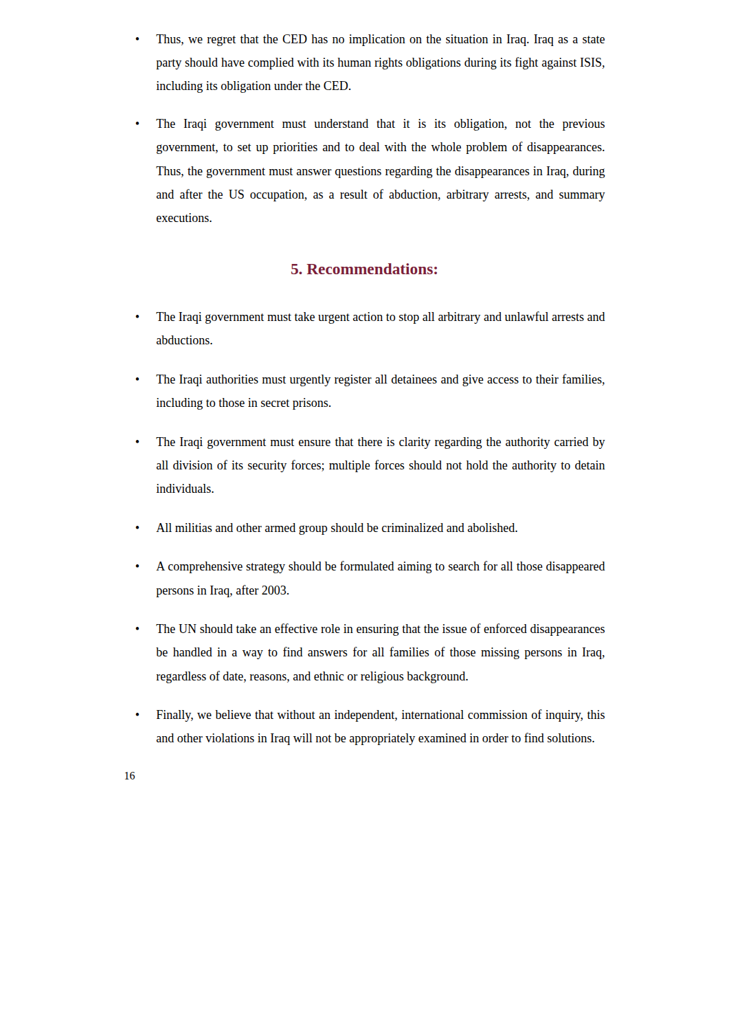Thus, we regret that the CED has no implication on the situation in Iraq. Iraq as a state party should have complied with its human rights obligations during its fight against ISIS, including its obligation under the CED.
The Iraqi government must understand that it is its obligation, not the previous government, to set up priorities and to deal with the whole problem of disappearances. Thus, the government must answer questions regarding the disappearances in Iraq, during and after the US occupation, as a result of abduction, arbitrary arrests, and summary executions.
5. Recommendations:
The Iraqi government must take urgent action to stop all arbitrary and unlawful arrests and abductions.
The Iraqi authorities must urgently register all detainees and give access to their families, including to those in secret prisons.
The Iraqi government must ensure that there is clarity regarding the authority carried by all division of its security forces; multiple forces should not hold the authority to detain individuals.
All militias and other armed group should be criminalized and abolished.
A comprehensive strategy should be formulated aiming to search for all those disappeared persons in Iraq, after 2003.
The UN should take an effective role in ensuring that the issue of enforced disappearances be handled in a way to find answers for all families of those missing persons in Iraq, regardless of date, reasons, and ethnic or religious background.
Finally, we believe that without an independent, international commission of inquiry, this and other violations in Iraq will not be appropriately examined in order to find solutions.
16